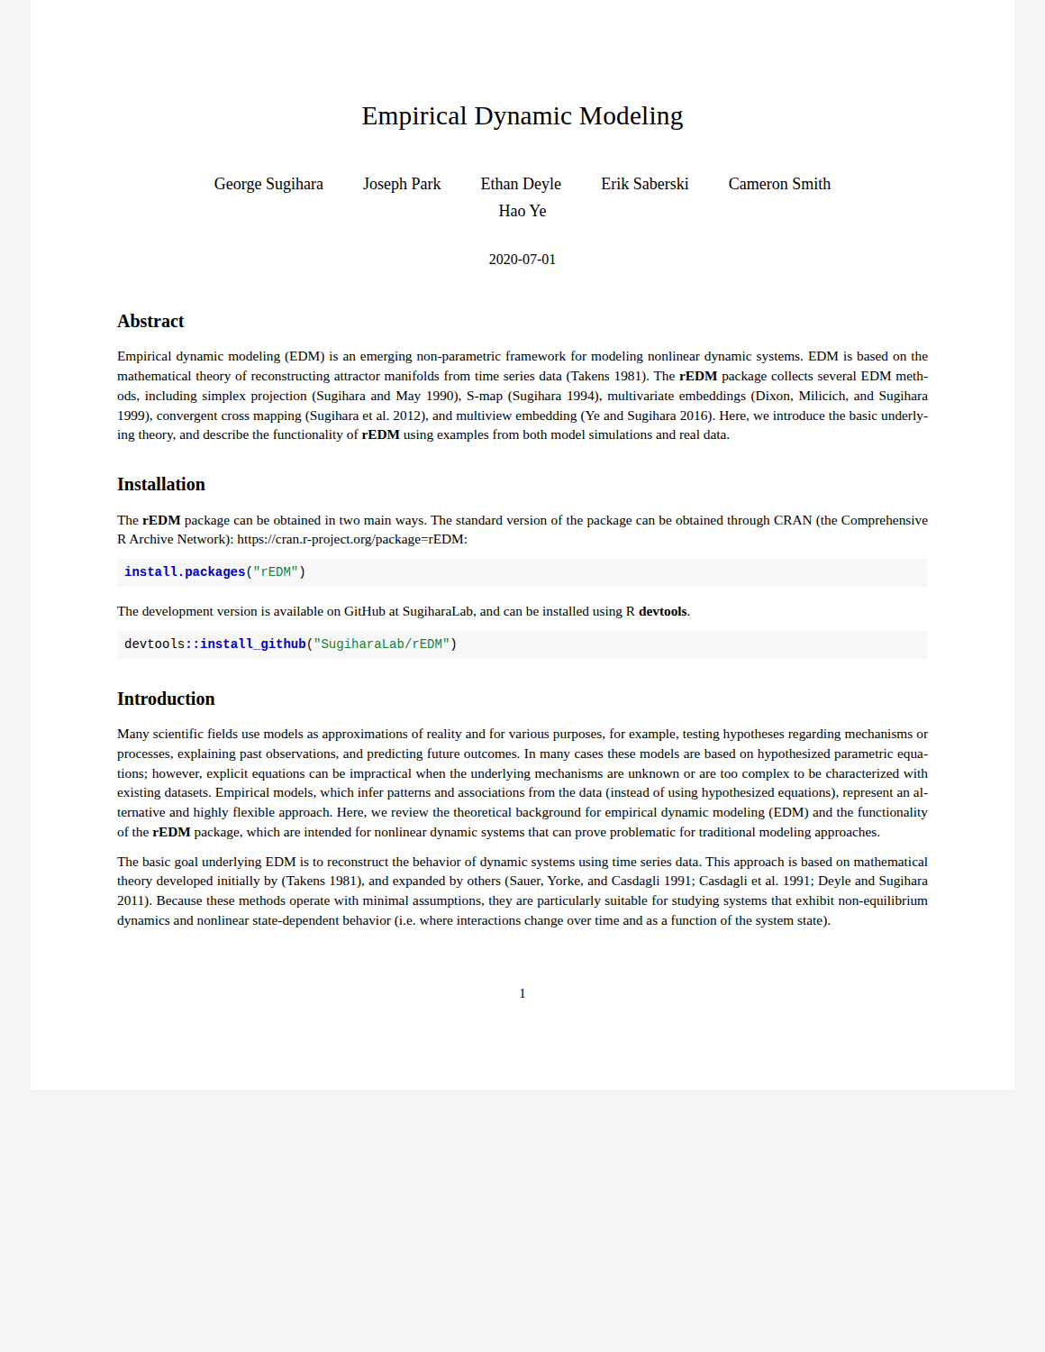Empirical Dynamic Modeling
George Sugihara Joseph Park Ethan Deyle Erik Saberski Cameron Smith
Hao Ye
2020-07-01
Abstract
Empirical dynamic modeling (EDM) is an emerging non-parametric framework for modeling nonlinear dynamic systems. EDM is based on the mathematical theory of reconstructing attractor manifolds from time series data (Takens 1981). The rEDM package collects several EDM methods, including simplex projection (Sugihara and May 1990), S-map (Sugihara 1994), multivariate embeddings (Dixon, Milicich, and Sugihara 1999), convergent cross mapping (Sugihara et al. 2012), and multiview embedding (Ye and Sugihara 2016). Here, we introduce the basic underlying theory, and describe the functionality of rEDM using examples from both model simulations and real data.
Installation
The rEDM package can be obtained in two main ways. The standard version of the package can be obtained through CRAN (the Comprehensive R Archive Network): https://cran.r-project.org/package=rEDM:
install.packages("rEDM")
The development version is available on GitHub at SugiharaLab, and can be installed using R devtools.
devtools:: install_github("SugiharaLab/rEDM")
Introduction
Many scientific fields use models as approximations of reality and for various purposes, for example, testing hypotheses regarding mechanisms or processes, explaining past observations, and predicting future outcomes. In many cases these models are based on hypothesized parametric equations; however, explicit equations can be impractical when the underlying mechanisms are unknown or are too complex to be characterized with existing datasets. Empirical models, which infer patterns and associations from the data (instead of using hypothesized equations), represent an alternative and highly flexible approach. Here, we review the theoretical background for empirical dynamic modeling (EDM) and the functionality of the rEDM package, which are intended for nonlinear dynamic systems that can prove problematic for traditional modeling approaches.
The basic goal underlying EDM is to reconstruct the behavior of dynamic systems using time series data. This approach is based on mathematical theory developed initially by (Takens 1981), and expanded by others (Sauer, Yorke, and Casdagli 1991; Casdagli et al. 1991; Deyle and Sugihara 2011). Because these methods operate with minimal assumptions, they are particularly suitable for studying systems that exhibit non-equilibrium dynamics and nonlinear state-dependent behavior (i.e. where interactions change over time and as a function of the system state).
1